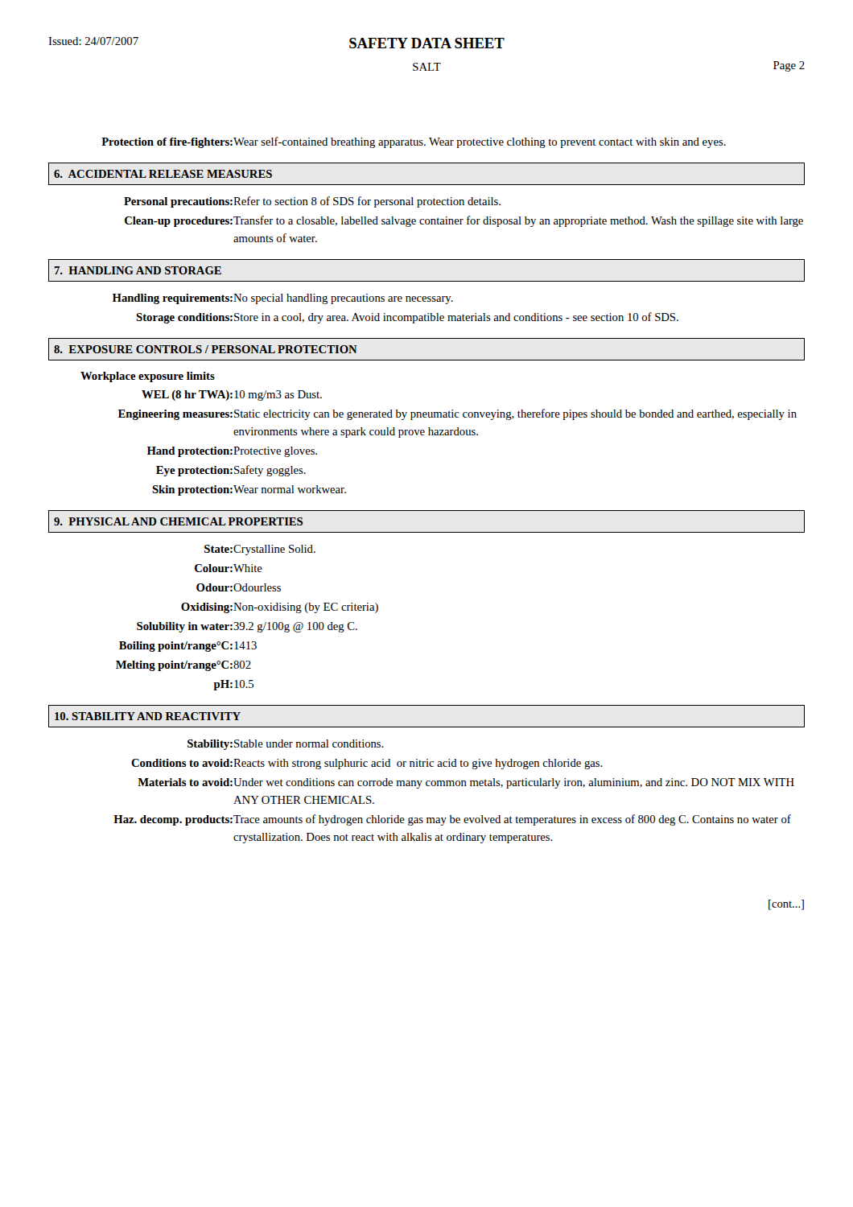Issued: 24/07/2007
Page 2
SAFETY DATA SHEET
SALT
| Protection of fire-fighters: | Wear self-contained breathing apparatus. Wear protective clothing to prevent contact with skin and eyes. |
6. ACCIDENTAL RELEASE MEASURES
| Personal precautions: | Refer to section 8 of SDS for personal protection details. |
| Clean-up procedures: | Transfer to a closable, labelled salvage container for disposal by an appropriate method. Wash the spillage site with large amounts of water. |
7. HANDLING AND STORAGE
| Handling requirements: | No special handling precautions are necessary. |
| Storage conditions: | Store in a cool, dry area. Avoid incompatible materials and conditions - see section 10 of SDS. |
8. EXPOSURE CONTROLS / PERSONAL PROTECTION
Workplace exposure limits
| WEL (8 hr TWA): | 10 mg/m3 as Dust. |
| Engineering measures: | Static electricity can be generated by pneumatic conveying, therefore pipes should be bonded and earthed, especially in environments where a spark could prove hazardous. |
| Hand protection: | Protective gloves. |
| Eye protection: | Safety goggles. |
| Skin protection: | Wear normal workwear. |
9. PHYSICAL AND CHEMICAL PROPERTIES
| State: | Crystalline Solid. |
| Colour: | White |
| Odour: | Odourless |
| Oxidising: | Non-oxidising (by EC criteria) |
| Solubility in water: | 39.2 g/100g @ 100 deg C. |
| Boiling point/range°C: | 1413 |
| Melting point/range°C: | 802 |
| pH: | 10.5 |
10. STABILITY AND REACTIVITY
| Stability: | Stable under normal conditions. |
| Conditions to avoid: | Reacts with strong sulphuric acid or nitric acid to give hydrogen chloride gas. |
| Materials to avoid: | Under wet conditions can corrode many common metals, particularly iron, aluminium, and zinc. DO NOT MIX WITH ANY OTHER CHEMICALS. |
| Haz. decomp. products: | Trace amounts of hydrogen chloride gas may be evolved at temperatures in excess of 800 deg C. Contains no water of crystallization. Does not react with alkalis at ordinary temperatures. |
[cont...]